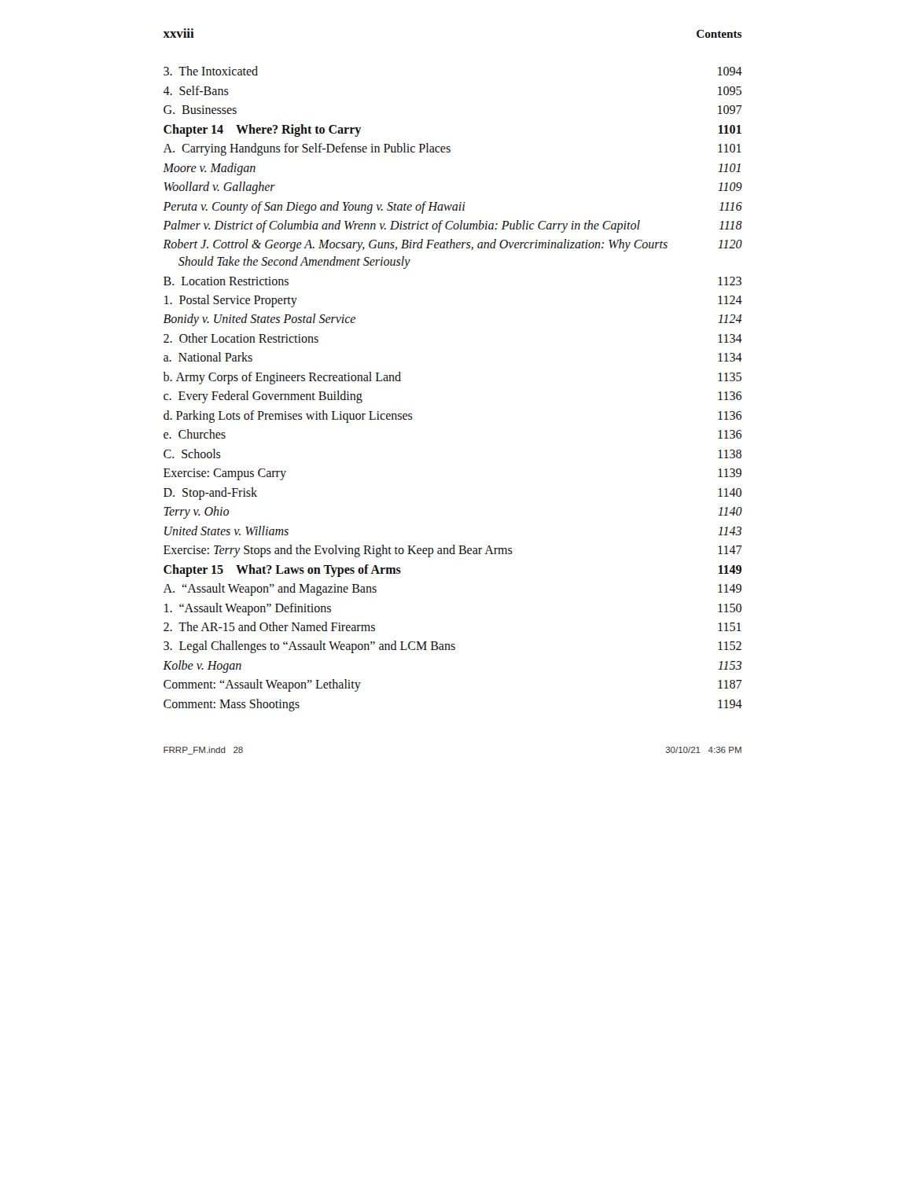xxviii Contents
3. The Intoxicated 1094
4. Self-Bans 1095
G. Businesses 1097
Chapter 14 Where? Right to Carry 1101
A. Carrying Handguns for Self-Defense in Public Places 1101
Moore v. Madigan 1101
Woollard v. Gallagher 1109
Peruta v. County of San Diego and Young v. State of Hawaii 1116
Palmer v. District of Columbia and Wrenn v. District of Columbia: Public Carry in the Capitol 1118
Robert J. Cottrol & George A. Mocsary, Guns, Bird Feathers, and Overcriminalization: Why Courts Should Take the Second Amendment Seriously 1120
B. Location Restrictions 1123
1. Postal Service Property 1124
Bonidy v. United States Postal Service 1124
2. Other Location Restrictions 1134
a. National Parks 1134
b. Army Corps of Engineers Recreational Land 1135
c. Every Federal Government Building 1136
d. Parking Lots of Premises with Liquor Licenses 1136
e. Churches 1136
C. Schools 1138
Exercise: Campus Carry 1139
D. Stop-and-Frisk 1140
Terry v. Ohio 1140
United States v. Williams 1143
Exercise: Terry Stops and the Evolving Right to Keep and Bear Arms 1147
Chapter 15 What? Laws on Types of Arms 1149
A. “Assault Weapon” and Magazine Bans 1149
1. “Assault Weapon” Definitions 1150
2. The AR-15 and Other Named Firearms 1151
3. Legal Challenges to “Assault Weapon” and LCM Bans 1152
Kolbe v. Hogan 1153
Comment: “Assault Weapon” Lethality 1187
Comment: Mass Shootings 1194
FRRP_FM.indd 28 30/10/21 4:36 PM